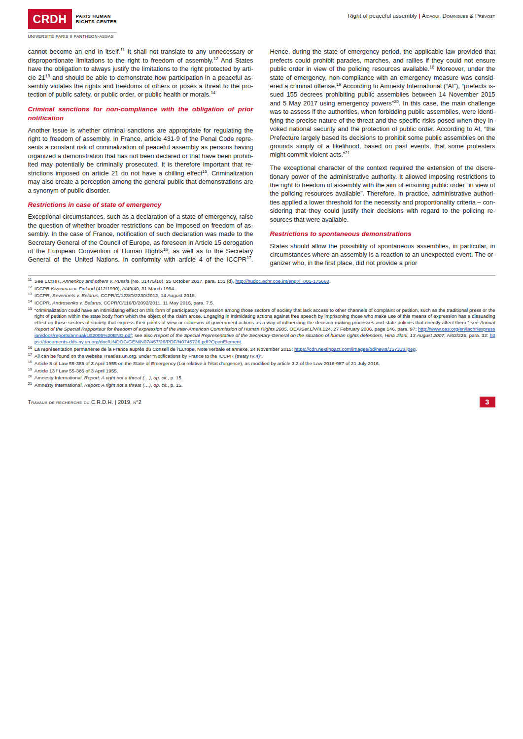CRDH
Paris Human
Rights Center
Université Paris II Panthéon-Assas
Right of peaceful assembly | Aïdaoui, Domingues & Prévost
cannot become an end in itself.11 It shall not translate to any unnecessary or disproportionate limitations to the right to freedom of assembly.12 And States have the obligation to always justify the limitations to the right protected by article 2113 and should be able to demonstrate how participation in a peaceful assembly violates the rights and freedoms of others or poses a threat to the protection of public safety, or public order, or public health or morals.14
Criminal sanctions for non-compliance with the obligation of prior notification
Another issue is whether criminal sanctions are appropriate for regulating the right to freedom of assembly. In France, article 431-9 of the Penal Code represents a constant risk of criminalization of peaceful assembly as persons having organized a demonstration that has not been declared or that have been prohibited may potentially be criminally prosecuted. It is therefore important that restrictions imposed on article 21 do not have a chilling effect15. Criminalization may also create a perception among the general public that demonstrations are a synonym of public disorder.
Restrictions in case of state of emergency
Exceptional circumstances, such as a declaration of a state of emergency, raise the question of whether broader restrictions can be imposed on freedom of assembly. In the case of France, notification of such declaration was made to the Secretary General of the Council of Europe, as foreseen in Article 15 derogation of the European Convention of Human Rights16, as well as to the Secretary General of the United Nations, in conformity with article 4 of the ICCPR17. Hence, during the state of emergency period, the applicable law provided that prefects could prohibit parades, marches, and rallies if they could not ensure public order in view of the policing resources available.18 Moreover, under the state of emergency, non-compliance with an emergency measure was considered a criminal offense.19 According to Amnesty International (“AI”), “prefects issued 155 decrees prohibiting public assemblies between 14 November 2015 and 5 May 2017 using emergency powers”20. In this case, the main challenge was to assess if the authorities, when forbidding public assemblies, were identifying the precise nature of the threat and the specific risks posed when they invoked national security and the protection of public order. According to AI, “the Prefecture largely based its decisions to prohibit some public assemblies on the grounds simply of a likelihood, based on past events, that some protesters might commit violent acts.”21
The exceptional character of the context required the extension of the discretionary power of the administrative authority. It allowed imposing restrictions to the right to freedom of assembly with the aim of ensuring public order “in view of the policing resources available”. Therefore, in practice, administrative authorities applied a lower threshold for the necessity and proportionality criteria – considering that they could justify their decisions with regard to the policing resources that were available.
Restrictions to spontaneous demonstrations
States should allow the possibility of spontaneous assemblies, in particular, in circumstances where an assembly is a reaction to an unexpected event. The organizer who, in the first place, did not provide a prior
See ECtHR, Annenkov and others v. Russia (No. 31475/10), 25 October 2017, para. 131 (d), http://hudoc.echr.coe.int/eng?i=001-175668.
ICCPR Kivenmaa v. Finland (412/1990), A/49/40, 31 March 1994.
ICCPR, Severinets v. Belarus, CCPR/C/123/D/2230/2012, 14 August 2018.
ICCPR, Androsenko v. Belarus, CCPR/C/116/D/2092/2011, 11 May 2016, para. 7.5.
“criminalization could have an intimidating effect on this form of participatory expression among those sectors of society that lack access to other channels of complaint or petition, such as the traditional press or the right of petition within the state body from which the object of the claim arose. Engaging in intimidating actions against free speech by imprisoning those who make use of this means of expression has a dissuading effect on those sectors of society that express their points of view or criticisms of government actions as a way of influencing the decision-making processes and state policies that directly affect them.” see Annual Report of the Special Rapporteur for freedom of expression of the Inter-American Commission of Human Rights 2005, OEA/Ser.L/V/II.124, 27 February 2006, page 146, para. 97: http://www.oas.org/en/iachr/expression/docs/reports/annual/LE2005%20ENG.pdf; see also Report of the Special Representative of the Secretary-General on the situation of human rights defenders, Hina Jilani, 13 August 2007, A/62/225, para. 32: https://documents-dds-ny.un.org/doc/UNDOC/GEN/N07/457/26/PDF/N0745726.pdf?OpenElement.
La représentation permanente de la France auprès du Conseil de l'Europe, Note verbale et annexe, 24 November 2015: https://cdn.nextinpact.com/images/bd/news/157310.jpeg.
All can be found on the website Treaties.un.org, under “Notifications by France to the ICCPR (treaty IV.4)”.
Article 8 of Law 55-385 of 3 April 1955 on the State of Emergency (Loi relative à l'état d'urgence), as modified by article 3.2 of the Law 2016-987 of 21 July 2016.
Article 13 f Law 55-385 of 3 April 1955.
Amnesty International, Report: A right not a threat (…), op. cit., p. 15.
Amnesty International, Report: A right not a threat (…), op. cit., p. 15.
Travaux de recherche du C.R.D.H. | 2019, n°2
3